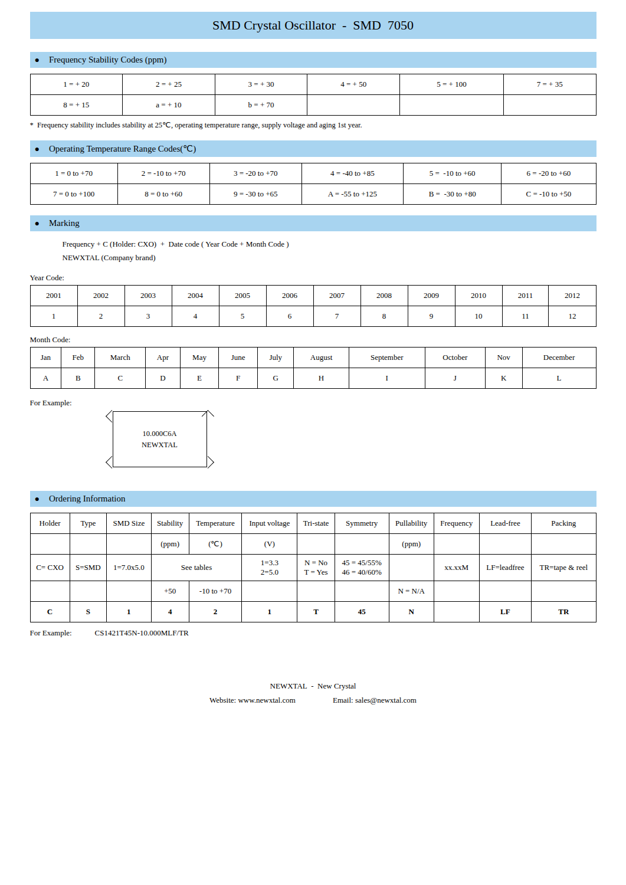SMD Crystal Oscillator - SMD 7050
●Frequency Stability Codes (ppm)
| 1 = + 20 | 2 = + 25 | 3 = + 30 | 4 = + 50 | 5 = + 100 | 7 = + 35 |
| 8 = + 15 | a = + 10 | b = + 70 | | | |
* Frequency stability includes stability at 25℃, operating temperature range, supply voltage and aging 1st year.
●Operating Temperature Range Codes(℃)
| 1 = 0 to +70 | 2 = -10 to +70 | 3 = -20 to +70 | 4 = -40 to +85 | 5 = -10 to +60 | 6 = -20 to +60 |
| 7 = 0 to +100 | 8 = 0 to +60 | 9 = -30 to +65 | A = -55 to +125 | B = -30 to +80 | C = -10 to +50 |
●Marking
Frequency + C (Holder: CXO) + Date code ( Year Code + Month Code )
NEWXTAL (Company brand)
Year Code:
| 2001 | 2002 | 2003 | 2004 | 2005 | 2006 | 2007 | 2008 | 2009 | 2010 | 2011 | 2012 |
| 1 | 2 | 3 | 4 | 5 | 6 | 7 | 8 | 9 | 10 | 11 | 12 |
Month Code:
| Jan | Feb | March | Apr | May | June | July | August | September | October | Nov | December |
| A | B | C | D | E | F | G | H | I | J | K | L |
For Example:
10.000C6A
NEWXTAL
●Ordering Information
| Holder | Type | SMD Size | Stability | Temperature | Input voltage | Tri-state | Symmetry | Pullability | Frequency | Lead-free | Packing |
| | | | (ppm) | (℃) | (V) | | | (ppm) | | | |
| C= CXO | S=SMD | 1=7.0x5.0 | See tables | 1=3.3 2=5.0 | N = No T = Yes | 45 = 45/55% 46 = 40/60% | | xx.xxM | LF=leadfree | TR=tape & reel |
| | | | + 50 | -10 to +70 | | | | N = N/A | | | |
| C | S | 1 | 4 | 2 | 1 | T | 45 | N | | LF | TR |
For Example: CS1421T45N-10.000MLF/TR
NEWXTAL - New Crystal
Website: www.newxtal.com Email: sales@newxtal.com